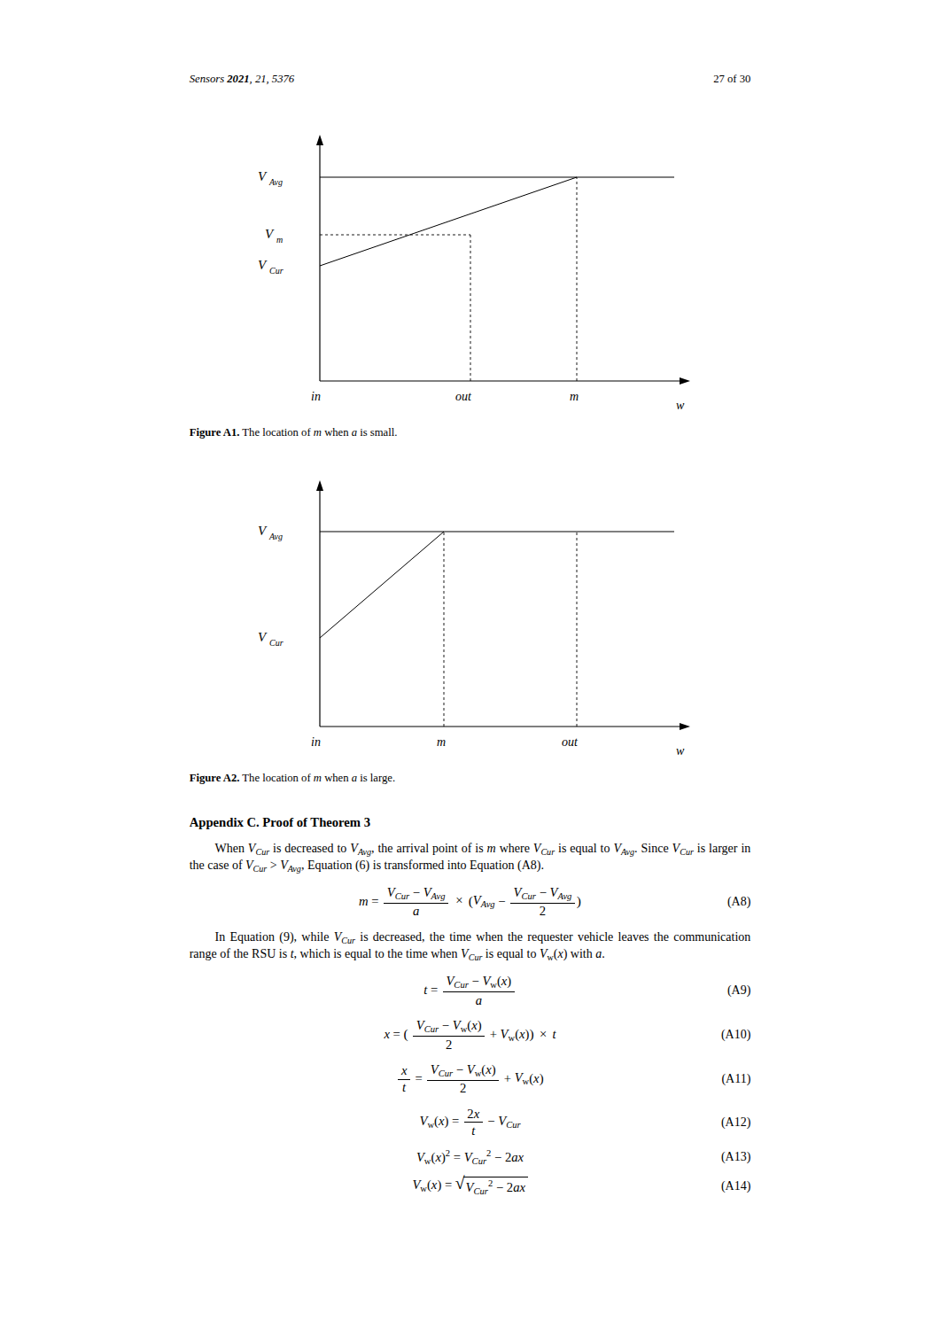Sensors 2021, 21, 5376
27 of 30
V Avg V m V Cur in out m w
Figure A1. The location of m when a is small.
V Avg V Cur in m out w
Figure A2. The location of m when a is large.
Appendix C. Proof of Theorem 3
When VCur is decreased to VAvg, the arrival point of is m where VCur is equal to VAvg. Since VCur is larger in the case of VCur > VAvg, Equation (6) is transformed into Equation (A8).
m = VCur − VAvg a × (VAvg − VCur − VAvg 2 )
(A8)
In Equation (9), while VCur is decreased, the time when the requester vehicle leaves the communication range of the RSU is t, which is equal to the time when VCur is equal to Vw(x) with a.
t = VCur − Vw(x) a
(A9)
x = ( VCur − Vw(x) 2 + Vw(x)) × t
(A10)
x t = VCur − Vw(x) 2 + Vw(x)
(A11)
Vw(x) = 2x t − VCur
(A12)
Vw(x)2 = VCur 2 − 2ax
(A13)
Vw(x) = VCur 2 − 2ax
(A14)